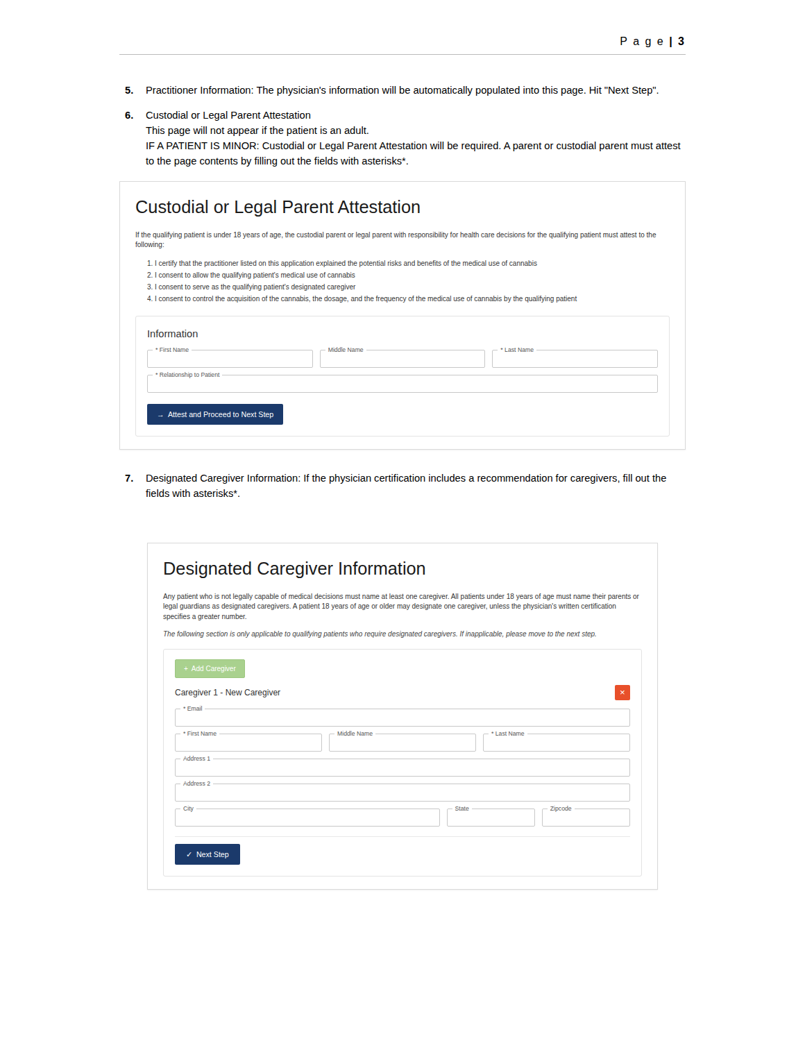P a g e | 3
Practitioner Information: The physician's information will be automatically populated into this page. Hit "Next Step".
Custodial or Legal Parent Attestation
This page will not appear if the patient is an adult.
IF A PATIENT IS MINOR: Custodial or Legal Parent Attestation will be required. A parent or custodial parent must attest to the page contents by filling out the fields with asterisks*.
Custodial or Legal Parent Attestation
If the qualifying patient is under 18 years of age, the custodial parent or legal parent with responsibility for health care decisions for the qualifying patient must attest to the following:
I certify that the practitioner listed on this application explained the potential risks and benefits of the medical use of cannabis
I consent to allow the qualifying patient's medical use of cannabis
I consent to serve as the qualifying patient's designated caregiver
I consent to control the acquisition of the cannabis, the dosage, and the frequency of the medical use of cannabis by the qualifying patient
Information
* First Name
Middle Name
* Last Name
* Relationship to Patient
→ Attest and Proceed to Next Step
Designated Caregiver Information: If the physician certification includes a recommendation for caregivers, fill out the fields with asterisks*.
Designated Caregiver Information
Any patient who is not legally capable of medical decisions must name at least one caregiver. All patients under 18 years of age must name their parents or legal guardians as designated caregivers. A patient 18 years of age or older may designate one caregiver, unless the physician's written certification specifies a greater number.
The following section is only applicable to qualifying patients who require designated caregivers. If inapplicable, please move to the next step.
+ Add Caregiver
Caregiver 1 - New Caregiver ×
* Email
* First Name
Middle Name
* Last Name
Address 1
Address 2
City
State
Zipcode
✓ Next Step